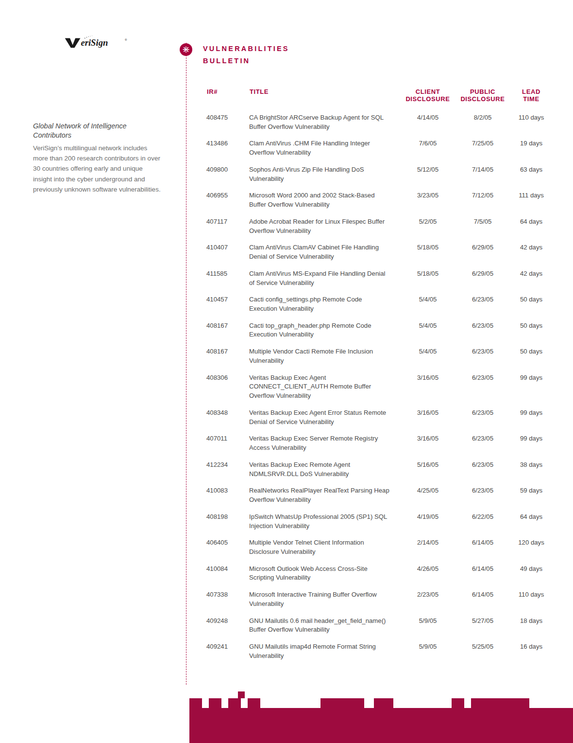eriSign ®
✳
Vulnerabilities
Bulletin
Global Network of Intelligence
Contributors
VeriSign’s multilingual network includes more than 200 research contributors in over 30 countries offering early and unique insight into the cyber underground and previously unknown software vulnerabilities.
| IR# | Title | Client Disclosure | Public Disclosure | Lead Time |
| --- | --- | --- | --- | --- |
| 408475 | CA BrightStor ARCserve Backup Agent for SQL Buffer Overflow Vulnerability | 4/14/05 | 8/2/05 | 110 days |
| 413486 | Clam AntiVirus .CHM File Handling Integer Overflow Vulnerability | 7/6/05 | 7/25/05 | 19 days |
| 409800 | Sophos Anti-Virus Zip File Handling DoS Vulnerability | 5/12/05 | 7/14/05 | 63 days |
| 406955 | Microsoft Word 2000 and 2002 Stack-Based Buffer Overflow Vulnerability | 3/23/05 | 7/12/05 | 111 days |
| 407117 | Adobe Acrobat Reader for Linux Filespec Buffer Overflow Vulnerability | 5/2/05 | 7/5/05 | 64 days |
| 410407 | Clam AntiVirus ClamAV Cabinet File Handling Denial of Service Vulnerability | 5/18/05 | 6/29/05 | 42 days |
| 411585 | Clam AntiVirus MS-Expand File Handling Denial of Service Vulnerability | 5/18/05 | 6/29/05 | 42 days |
| 410457 | Cacti config_settings.php Remote Code Execution Vulnerability | 5/4/05 | 6/23/05 | 50 days |
| 408167 | Cacti top_graph_header.php Remote Code Execution Vulnerability | 5/4/05 | 6/23/05 | 50 days |
| 408167 | Multiple Vendor Cacti Remote File Inclusion Vulnerability | 5/4/05 | 6/23/05 | 50 days |
| 408306 | Veritas Backup Exec Agent CONNECT_CLIENT_AUTH Remote Buffer Overflow Vulnerability | 3/16/05 | 6/23/05 | 99 days |
| 408348 | Veritas Backup Exec Agent Error Status Remote Denial of Service Vulnerability | 3/16/05 | 6/23/05 | 99 days |
| 407011 | Veritas Backup Exec Server Remote Registry Access Vulnerability | 3/16/05 | 6/23/05 | 99 days |
| 412234 | Veritas Backup Exec Remote Agent NDMLSRVR.DLL DoS Vulnerability | 5/16/05 | 6/23/05 | 38 days |
| 410083 | RealNetworks RealPlayer RealText Parsing Heap Overflow Vulnerability | 4/25/05 | 6/23/05 | 59 days |
| 408198 | IpSwitch WhatsUp Professional 2005 (SP1) SQL Injection Vulnerability | 4/19/05 | 6/22/05 | 64 days |
| 406405 | Multiple Vendor Telnet Client Information Disclosure Vulnerability | 2/14/05 | 6/14/05 | 120 days |
| 410084 | Microsoft Outlook Web Access Cross-Site Scripting Vulnerability | 4/26/05 | 6/14/05 | 49 days |
| 407338 | Microsoft Interactive Training Buffer Overflow Vulnerability | 2/23/05 | 6/14/05 | 110 days |
| 409248 | GNU Mailutils 0.6 mail header_get_field_name() Buffer Overflow Vulnerability | 5/9/05 | 5/27/05 | 18 days |
| 409241 | GNU Mailutils imap4d Remote Format String Vulnerability | 5/9/05 | 5/25/05 | 16 days |